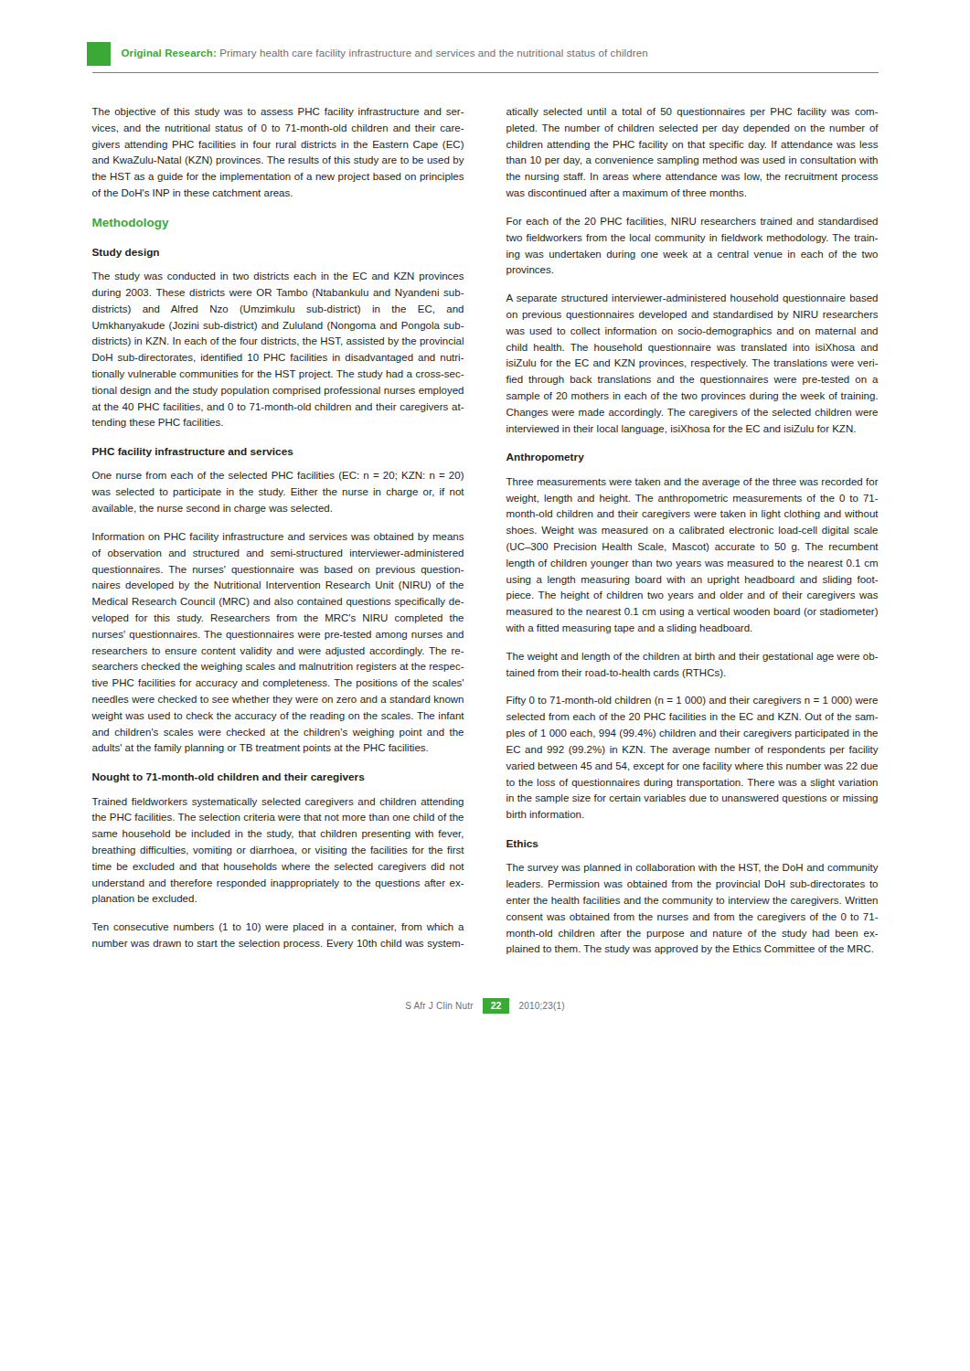Original Research: Primary health care facility infrastructure and services and the nutritional status of children
The objective of this study was to assess PHC facility infrastructure and services, and the nutritional status of 0 to 71-month-old children and their caregivers attending PHC facilities in four rural districts in the Eastern Cape (EC) and KwaZulu-Natal (KZN) provinces. The results of this study are to be used by the HST as a guide for the implementation of a new project based on principles of the DoH's INP in these catchment areas.
Methodology
Study design
The study was conducted in two districts each in the EC and KZN provinces during 2003. These districts were OR Tambo (Ntabankulu and Nyandeni sub-districts) and Alfred Nzo (Umzimkulu sub-district) in the EC, and Umkhanyakude (Jozini sub-district) and Zululand (Nongoma and Pongola sub-districts) in KZN. In each of the four districts, the HST, assisted by the provincial DoH sub-directorates, identified 10 PHC facilities in disadvantaged and nutritionally vulnerable communities for the HST project. The study had a cross-sectional design and the study population comprised professional nurses employed at the 40 PHC facilities, and 0 to 71-month-old children and their caregivers attending these PHC facilities.
PHC facility infrastructure and services
One nurse from each of the selected PHC facilities (EC: n = 20; KZN: n = 20) was selected to participate in the study. Either the nurse in charge or, if not available, the nurse second in charge was selected.
Information on PHC facility infrastructure and services was obtained by means of observation and structured and semi-structured interviewer-administered questionnaires. The nurses' questionnaire was based on previous questionnaires developed by the Nutritional Intervention Research Unit (NIRU) of the Medical Research Council (MRC) and also contained questions specifically developed for this study. Researchers from the MRC's NIRU completed the nurses' questionnaires. The questionnaires were pre-tested among nurses and researchers to ensure content validity and were adjusted accordingly. The researchers checked the weighing scales and malnutrition registers at the respective PHC facilities for accuracy and completeness. The positions of the scales' needles were checked to see whether they were on zero and a standard known weight was used to check the accuracy of the reading on the scales. The infant and children's scales were checked at the children's weighing point and the adults' at the family planning or TB treatment points at the PHC facilities.
Nought to 71-month-old children and their caregivers
Trained fieldworkers systematically selected caregivers and children attending the PHC facilities. The selection criteria were that not more than one child of the same household be included in the study, that children presenting with fever, breathing difficulties, vomiting or diarrhoea, or visiting the facilities for the first time be excluded and that households where the selected caregivers did not understand and therefore responded inappropriately to the questions after explanation be excluded.
Ten consecutive numbers (1 to 10) were placed in a container, from which a number was drawn to start the selection process. Every 10th child was systematically selected until a total of 50 questionnaires per PHC facility was completed. The number of children selected per day depended on the number of children attending the PHC facility on that specific day. If attendance was less than 10 per day, a convenience sampling method was used in consultation with the nursing staff. In areas where attendance was low, the recruitment process was discontinued after a maximum of three months.
For each of the 20 PHC facilities, NIRU researchers trained and standardised two fieldworkers from the local community in fieldwork methodology. The training was undertaken during one week at a central venue in each of the two provinces.
A separate structured interviewer-administered household questionnaire based on previous questionnaires developed and standardised by NIRU researchers was used to collect information on socio-demographics and on maternal and child health. The household questionnaire was translated into isiXhosa and isiZulu for the EC and KZN provinces, respectively. The translations were verified through back translations and the questionnaires were pre-tested on a sample of 20 mothers in each of the two provinces during the week of training. Changes were made accordingly. The caregivers of the selected children were interviewed in their local language, isiXhosa for the EC and isiZulu for KZN.
Anthropometry
Three measurements were taken and the average of the three was recorded for weight, length and height. The anthropometric measurements of the 0 to 71-month-old children and their caregivers were taken in light clothing and without shoes. Weight was measured on a calibrated electronic load-cell digital scale (UC–300 Precision Health Scale, Mascot) accurate to 50 g. The recumbent length of children younger than two years was measured to the nearest 0.1 cm using a length measuring board with an upright headboard and sliding foot-piece. The height of children two years and older and of their caregivers was measured to the nearest 0.1 cm using a vertical wooden board (or stadiometer) with a fitted measuring tape and a sliding headboard.
The weight and length of the children at birth and their gestational age were obtained from their road-to-health cards (RTHCs).
Fifty 0 to 71-month-old children (n = 1 000) and their caregivers n = 1 000) were selected from each of the 20 PHC facilities in the EC and KZN. Out of the samples of 1 000 each, 994 (99.4%) children and their caregivers participated in the EC and 992 (99.2%) in KZN. The average number of respondents per facility varied between 45 and 54, except for one facility where this number was 22 due to the loss of questionnaires during transportation. There was a slight variation in the sample size for certain variables due to unanswered questions or missing birth information.
Ethics
The survey was planned in collaboration with the HST, the DoH and community leaders. Permission was obtained from the provincial DoH sub-directorates to enter the health facilities and the community to interview the caregivers. Written consent was obtained from the nurses and from the caregivers of the 0 to 71-month-old children after the purpose and nature of the study had been explained to them. The study was approved by the Ethics Committee of the MRC.
S Afr J Clin Nutr
22
2010;23(1)